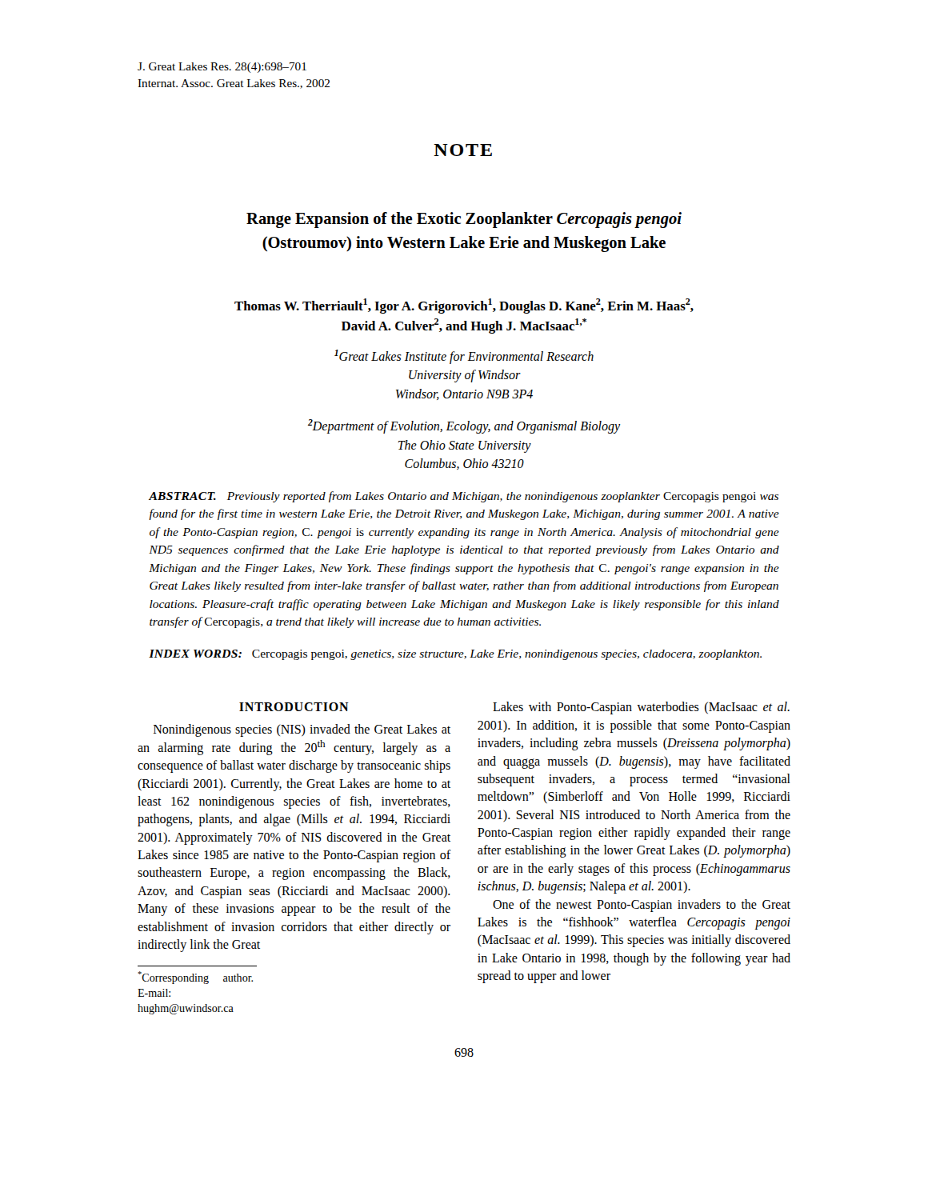J. Great Lakes Res. 28(4):698–701
Internat. Assoc. Great Lakes Res., 2002
NOTE
Range Expansion of the Exotic Zooplankter Cercopagis pengoi
(Ostroumov) into Western Lake Erie and Muskegon Lake
Thomas W. Therriault1, Igor A. Grigorovich1, Douglas D. Kane2, Erin M. Haas2,
David A. Culver2, and Hugh J. MacIsaac1,*
1Great Lakes Institute for Environmental Research
University of Windsor
Windsor, Ontario N9B 3P4
2Department of Evolution, Ecology, and Organismal Biology
The Ohio State University
Columbus, Ohio 43210
ABSTRACT. Previously reported from Lakes Ontario and Michigan, the nonindigenous zooplankter Cercopagis pengoi was found for the first time in western Lake Erie, the Detroit River, and Muskegon Lake, Michigan, during summer 2001. A native of the Ponto-Caspian region, C. pengoi is currently expanding its range in North America. Analysis of mitochondrial gene ND5 sequences confirmed that the Lake Erie haplotype is identical to that reported previously from Lakes Ontario and Michigan and the Finger Lakes, New York. These findings support the hypothesis that C. pengoi's range expansion in the Great Lakes likely resulted from inter-lake transfer of ballast water, rather than from additional introductions from European locations. Pleasure-craft traffic operating between Lake Michigan and Muskegon Lake is likely responsible for this inland transfer of Cercopagis, a trend that likely will increase due to human activities.
INDEX WORDS: Cercopagis pengoi, genetics, size structure, Lake Erie, nonindigenous species, cladocera, zooplankton.
INTRODUCTION
Nonindigenous species (NIS) invaded the Great Lakes at an alarming rate during the 20th century, largely as a consequence of ballast water discharge by transoceanic ships (Ricciardi 2001). Currently, the Great Lakes are home to at least 162 nonindigenous species of fish, invertebrates, pathogens, plants, and algae (Mills et al. 1994, Ricciardi 2001). Approximately 70% of NIS discovered in the Great Lakes since 1985 are native to the Ponto-Caspian region of southeastern Europe, a region encompassing the Black, Azov, and Caspian seas (Ricciardi and MacIsaac 2000). Many of these invasions appear to be the result of the establishment of invasion corridors that either directly or indirectly link the Great
*Corresponding author. E-mail: hughm@uwindsor.ca
Lakes with Ponto-Caspian waterbodies (MacIsaac et al. 2001). In addition, it is possible that some Ponto-Caspian invaders, including zebra mussels (Dreissena polymorpha) and quagga mussels (D. bugensis), may have facilitated subsequent invaders, a process termed “invasional meltdown” (Simberloff and Von Holle 1999, Ricciardi 2001). Several NIS introduced to North America from the Ponto-Caspian region either rapidly expanded their range after establishing in the lower Great Lakes (D. polymorpha) or are in the early stages of this process (Echinogammarus ischnus, D. bugensis; Nalepa et al. 2001).
One of the newest Ponto-Caspian invaders to the Great Lakes is the “fishhook” waterflea Cercopagis pengoi (MacIsaac et al. 1999). This species was initially discovered in Lake Ontario in 1998, though by the following year had spread to upper and lower
698